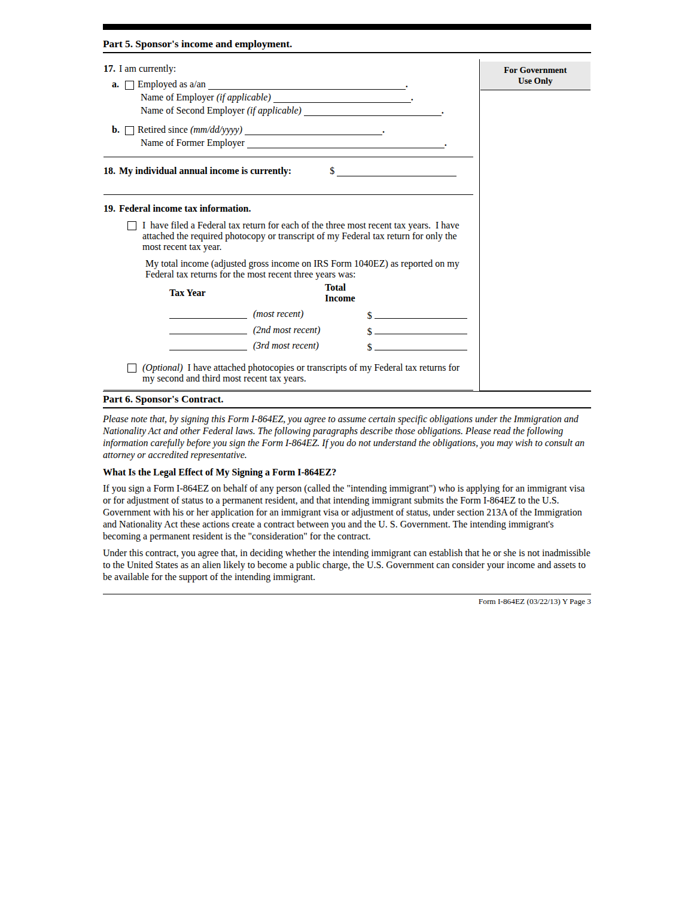Part 5. Sponsor's income and employment.
| 17. I am currently: a. Employed as a/an . Name of Employer (if applicable) . Name of Second Employer (if applicable) . b. Retired since (mm/dd/yyyy) . Name of Former Employer . 18. My individual annual income is currently: $ 19. Federal income tax information. I have filed a Federal tax return for each of the three most recent tax years. I have attached the required photocopy or transcript of my Federal tax return for only the most recent tax year. My total income (adjusted gross income on IRS Form 1040EZ) as reported on my Federal tax returns for the most recent three years was: / Tax Year / Total Income / / --- / --- / / / (most recent) / $ / / / (2nd most recent) / $ / / / (3rd most recent) / $ / (Optional) I have attached photocopies or transcripts of my Federal tax returns for my second and third most recent tax years. | For Government Use Only |
Part 6. Sponsor's Contract.
Please note that, by signing this Form I-864EZ, you agree to assume certain specific obligations under the Immigration and Nationality Act and other Federal laws. The following paragraphs describe those obligations. Please read the following information carefully before you sign the Form I-864EZ. If you do not understand the obligations, you may wish to consult an attorney or accredited representative.
What Is the Legal Effect of My Signing a Form I-864EZ?
If you sign a Form I-864EZ on behalf of any person (called the "intending immigrant") who is applying for an immigrant visa or for adjustment of status to a permanent resident, and that intending immigrant submits the Form I-864EZ to the U.S. Government with his or her application for an immigrant visa or adjustment of status, under section 213A of the Immigration and Nationality Act these actions create a contract between you and the U. S. Government. The intending immigrant's becoming a permanent resident is the "consideration" for the contract.
Under this contract, you agree that, in deciding whether the intending immigrant can establish that he or she is not inadmissible to the United States as an alien likely to become a public charge, the U.S. Government can consider your income and assets to be available for the support of the intending immigrant.
Form I-864EZ (03/22/13) Y Page 3